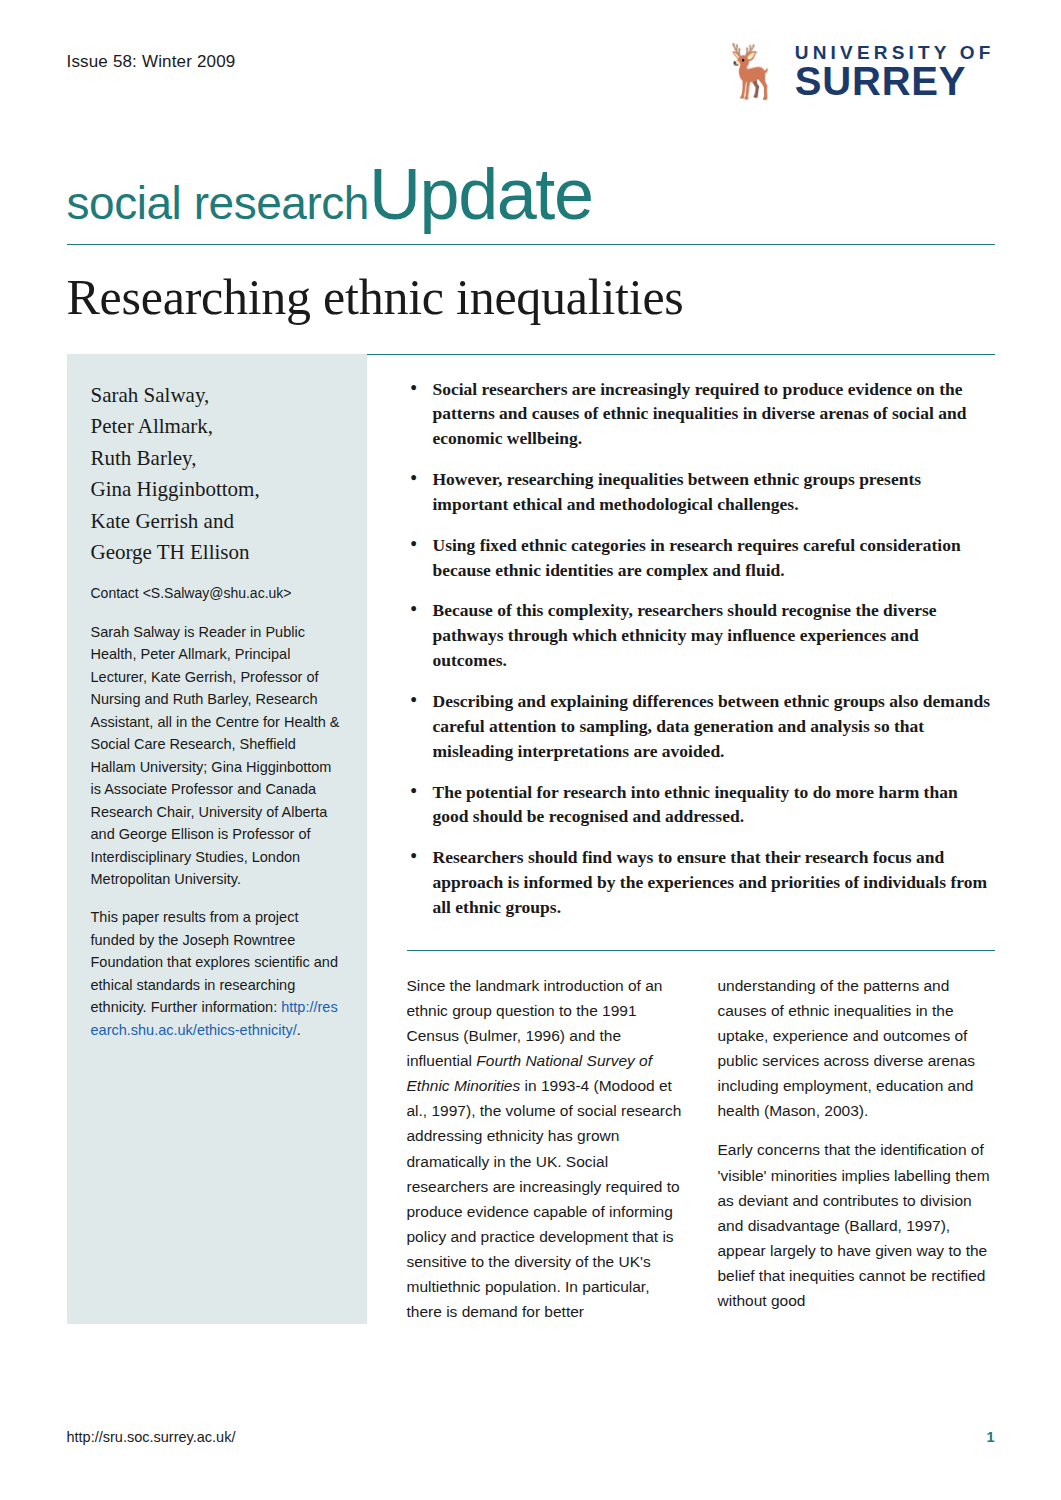Issue 58: Winter 2009
🦌
UNIVERSITY OF SURREY
social research Update
Researching ethnic inequalities
Sarah Salway, Peter Allmark, Ruth Barley, Gina Higginbottom, Kate Gerrish and George TH Ellison
Contact <S.Salway@shu.ac.uk>
Sarah Salway is Reader in Public Health, Peter Allmark, Principal Lecturer, Kate Gerrish, Professor of Nursing and Ruth Barley, Research Assistant, all in the Centre for Health & Social Care Research, Sheffield Hallam University; Gina Higginbottom is Associate Professor and Canada Research Chair, University of Alberta and George Ellison is Professor of Interdisciplinary Studies, London Metropolitan University.
This paper results from a project funded by the Joseph Rowntree Foundation that explores scientific and ethical standards in researching ethnicity. Further information: http://research.shu.ac.uk/ethics-ethnicity/.
Social researchers are increasingly required to produce evidence on the patterns and causes of ethnic inequalities in diverse arenas of social and economic wellbeing.
However, researching inequalities between ethnic groups presents important ethical and methodological challenges.
Using fixed ethnic categories in research requires careful consideration because ethnic identities are complex and fluid.
Because of this complexity, researchers should recognise the diverse pathways through which ethnicity may influence experiences and outcomes.
Describing and explaining differences between ethnic groups also demands careful attention to sampling, data generation and analysis so that misleading interpretations are avoided.
The potential for research into ethnic inequality to do more harm than good should be recognised and addressed.
Researchers should find ways to ensure that their research focus and approach is informed by the experiences and priorities of individuals from all ethnic groups.
Since the landmark introduction of an ethnic group question to the 1991 Census (Bulmer, 1996) and the influential Fourth National Survey of Ethnic Minorities in 1993-4 (Modood et al., 1997), the volume of social research addressing ethnicity has grown dramatically in the UK. Social researchers are increasingly required to produce evidence capable of informing policy and practice development that is sensitive to the diversity of the UK's multiethnic population. In particular, there is demand for better understanding of the patterns and causes of ethnic inequalities in the uptake, experience and outcomes of public services across diverse arenas including employment, education and health (Mason, 2003).
Early concerns that the identification of 'visible' minorities implies labelling them as deviant and contributes to division and disadvantage (Ballard, 1997), appear largely to have given way to the belief that inequities cannot be rectified without good
http://sru.soc.surrey.ac.uk/ 1